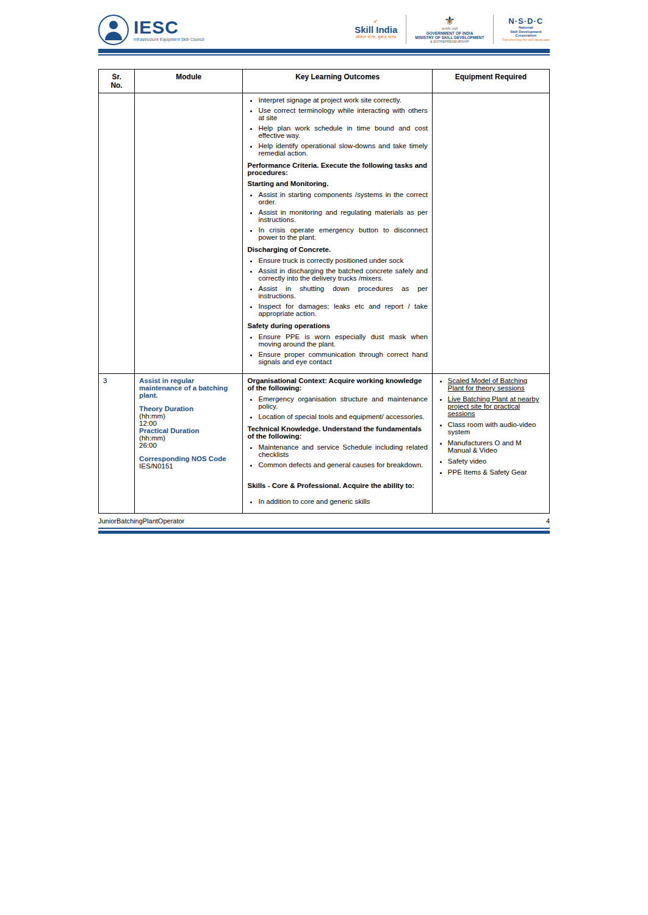IESC
Infrastructure Equipment Skill Council
✓
Skill India
कौशल भारत, कुशल भारत
⚜
सत्यमेव जयते
GOVERNMENT OF INDIA
MINISTRY OF SKILL DEVELOPMENT
& ENTREPRENEURSHIP
N·S·D·C
National
Skill Development
Corporation
Transforming the skill landscape
| Sr. No. | Module | Key Learning Outcomes | Equipment Required |
| --- | --- | --- | --- |
| | | Interpret signage at project work site correctly. Use correct terminology while interacting with others at site Help plan work schedule in time bound and cost effective way. Help identify operational slow-downs and take timely remedial action. Performance Criteria. Execute the following tasks and procedures: Starting and Monitoring. Assist in starting components /systems in the correct order. Assist in monitoring and regulating materials as per instructions. In crisis operate emergency button to disconnect power to the plant. Discharging of Concrete. Ensure truck is correctly positioned under sock Assist in discharging the batched concrete safely and correctly into the delivery trucks /mixers. Assist in shutting down procedures as per instructions. Inspect for damages; leaks etc and report / take appropriate action. Safety during operations Ensure PPE is worn especially dust mask when moving around the plant. Ensure proper communication through correct hand signals and eye contact | |
| 3 | Assist in regular maintenance of a batching plant. Theory Duration (hh:mm) 12:00 Practical Duration (hh:mm) 26:00 Corresponding NOS Code IES/N0151 | Organisational Context: Acquire working knowledge of the following: Emergency organisation structure and maintenance policy. Location of special tools and equipment/ accessories. Technical Knowledge. Understand the fundamentals of the following: Maintenance and service Schedule including related checklists Common defects and general causes for breakdown. Skills - Core & Professional. Acquire the ability to: In addition to core and generic skills | Scaled Model of Batching Plant for theory sessions Live Batching Plant at nearby project site for practical sessions Class room with audio-video system Manufacturers O and M Manual & Video Safety video PPE Items & Safety Gear |
JuniorBatchingPlantOperator
4